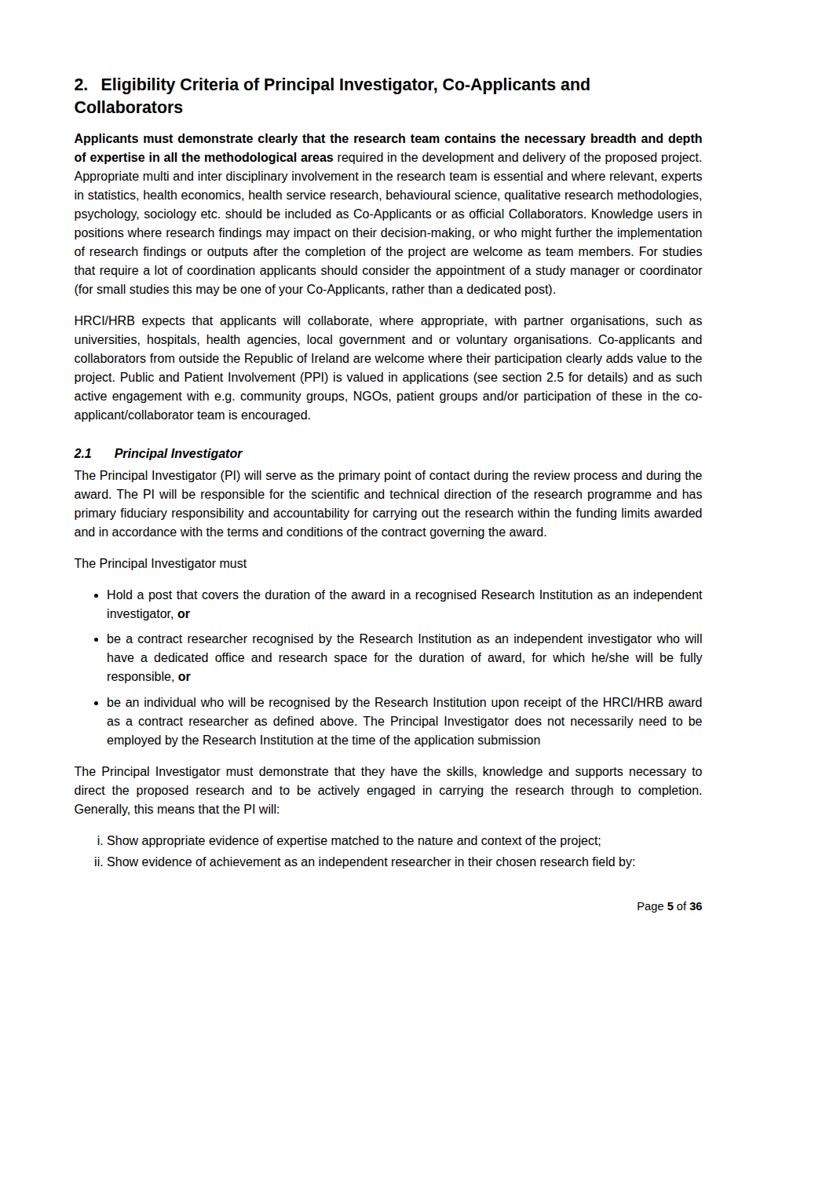2. Eligibility Criteria of Principal Investigator, Co-Applicants and Collaborators
Applicants must demonstrate clearly that the research team contains the necessary breadth and depth of expertise in all the methodological areas required in the development and delivery of the proposed project. Appropriate multi and inter disciplinary involvement in the research team is essential and where relevant, experts in statistics, health economics, health service research, behavioural science, qualitative research methodologies, psychology, sociology etc. should be included as Co-Applicants or as official Collaborators. Knowledge users in positions where research findings may impact on their decision-making, or who might further the implementation of research findings or outputs after the completion of the project are welcome as team members. For studies that require a lot of coordination applicants should consider the appointment of a study manager or coordinator (for small studies this may be one of your Co-Applicants, rather than a dedicated post).
HRCI/HRB expects that applicants will collaborate, where appropriate, with partner organisations, such as universities, hospitals, health agencies, local government and or voluntary organisations. Co-applicants and collaborators from outside the Republic of Ireland are welcome where their participation clearly adds value to the project. Public and Patient Involvement (PPI) is valued in applications (see section 2.5 for details) and as such active engagement with e.g. community groups, NGOs, patient groups and/or participation of these in the co-applicant/collaborator team is encouraged.
2.1 Principal Investigator
The Principal Investigator (PI) will serve as the primary point of contact during the review process and during the award. The PI will be responsible for the scientific and technical direction of the research programme and has primary fiduciary responsibility and accountability for carrying out the research within the funding limits awarded and in accordance with the terms and conditions of the contract governing the award.
The Principal Investigator must
Hold a post that covers the duration of the award in a recognised Research Institution as an independent investigator, or
be a contract researcher recognised by the Research Institution as an independent investigator who will have a dedicated office and research space for the duration of award, for which he/she will be fully responsible, or
be an individual who will be recognised by the Research Institution upon receipt of the HRCI/HRB award as a contract researcher as defined above. The Principal Investigator does not necessarily need to be employed by the Research Institution at the time of the application submission
The Principal Investigator must demonstrate that they have the skills, knowledge and supports necessary to direct the proposed research and to be actively engaged in carrying the research through to completion. Generally, this means that the PI will:
Show appropriate evidence of expertise matched to the nature and context of the project;
Show evidence of achievement as an independent researcher in their chosen research field by:
Page 5 of 36